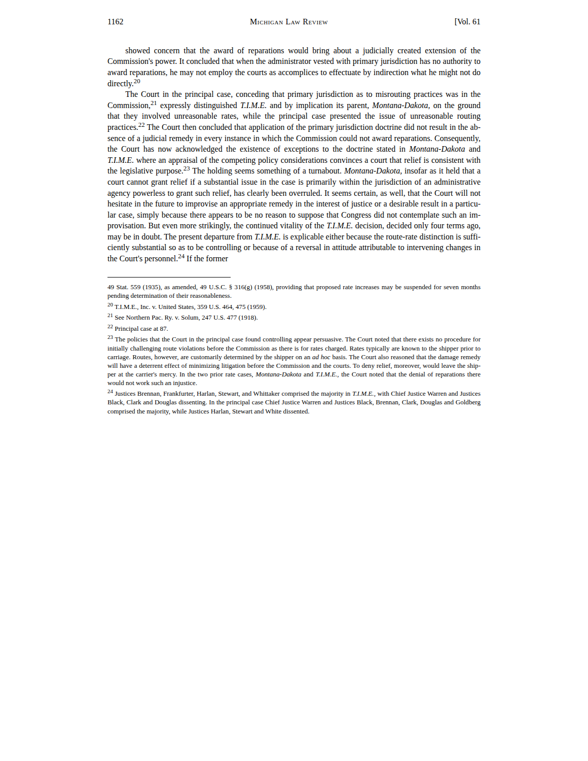1162 Michigan Law Review [Vol. 61
showed concern that the award of reparations would bring about a judicially created extension of the Commission's power. It concluded that when the administrator vested with primary jurisdiction has no authority to award reparations, he may not employ the courts as accomplices to effectuate by indirection what he might not do directly.20
The Court in the principal case, conceding that primary jurisdiction as to misrouting practices was in the Commission,21 expressly distinguished T.I.M.E. and by implication its parent, Montana-Dakota, on the ground that they involved unreasonable rates, while the principal case presented the issue of unreasonable routing practices.22 The Court then concluded that application of the primary jurisdiction doctrine did not result in the absence of a judicial remedy in every instance in which the Commission could not award reparations. Consequently, the Court has now acknowledged the existence of exceptions to the doctrine stated in Montana-Dakota and T.I.M.E. where an appraisal of the competing policy considerations convinces a court that relief is consistent with the legislative purpose.23 The holding seems something of a turnabout. Montana-Dakota, insofar as it held that a court cannot grant relief if a substantial issue in the case is primarily within the jurisdiction of an administrative agency powerless to grant such relief, has clearly been overruled. It seems certain, as well, that the Court will not hesitate in the future to improvise an appropriate remedy in the interest of justice or a desirable result in a particular case, simply because there appears to be no reason to suppose that Congress did not contemplate such an improvisation. But even more strikingly, the continued vitality of the T.I.M.E. decision, decided only four terms ago, may be in doubt. The present departure from T.I.M.E. is explicable either because the route-rate distinction is sufficiently substantial so as to be controlling or because of a reversal in attitude attributable to intervening changes in the Court's personnel.24 If the former
49 Stat. 559 (1935), as amended, 49 U.S.C. § 316(g) (1958), providing that proposed rate increases may be suspended for seven months pending determination of their reasonableness.
20 T.I.M.E., Inc. v. United States, 359 U.S. 464, 475 (1959).
21 See Northern Pac. Ry. v. Solum, 247 U.S. 477 (1918).
22 Principal case at 87.
23 The policies that the Court in the principal case found controlling appear persuasive. The Court noted that there exists no procedure for initially challenging route violations before the Commission as there is for rates charged. Rates typically are known to the shipper prior to carriage. Routes, however, are customarily determined by the shipper on an ad hoc basis. The Court also reasoned that the damage remedy will have a deterrent effect of minimizing litigation before the Commission and the courts. To deny relief, moreover, would leave the shipper at the carrier's mercy. In the two prior rate cases, Montana-Dakota and T.I.M.E., the Court noted that the denial of reparations there would not work such an injustice.
24 Justices Brennan, Frankfurter, Harlan, Stewart, and Whittaker comprised the majority in T.I.M.E., with Chief Justice Warren and Justices Black, Clark and Douglas dissenting. In the principal case Chief Justice Warren and Justices Black, Brennan, Clark, Douglas and Goldberg comprised the majority, while Justices Harlan, Stewart and White dissented.